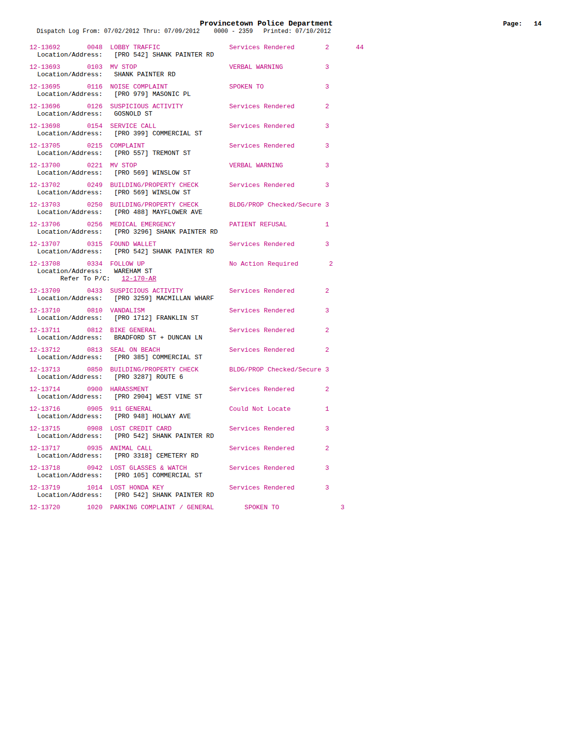Provincetown Police Department
Page: 14
Dispatch Log From: 07/02/2012 Thru: 07/09/2012 0000 - 2359 Printed: 07/10/2012
| 12-13692 0048 LOBBY TRAFFIC Services Rendered 2 44 |
| Location/Address: [PRO 542] SHANK PAINTER RD |
| 12-13693 0103 MV STOP VERBAL WARNING 3 |
| Location/Address: SHANK PAINTER RD |
| 12-13695 0116 NOISE COMPLAINT SPOKEN TO 3 |
| Location/Address: [PRO 979] MASONIC PL |
| 12-13696 0126 SUSPICIOUS ACTIVITY Services Rendered 2 |
| Location/Address: GOSNOLD ST |
| 12-13698 0154 SERVICE CALL Services Rendered 3 |
| Location/Address: [PRO 399] COMMERCIAL ST |
| 12-13705 0215 COMPLAINT Services Rendered 3 |
| Location/Address: [PRO 557] TREMONT ST |
| 12-13700 0221 MV STOP VERBAL WARNING 3 |
| Location/Address: [PRO 569] WINSLOW ST |
| 12-13702 0249 BUILDING/PROPERTY CHECK Services Rendered 3 |
| Location/Address: [PRO 569] WINSLOW ST |
| 12-13703 0250 BUILDING/PROPERTY CHECK BLDG/PROP Checked/Secure 3 |
| Location/Address: [PRO 488] MAYFLOWER AVE |
| 12-13706 0256 MEDICAL EMERGENCY PATIENT REFUSAL 1 |
| Location/Address: [PRO 3296] SHANK PAINTER RD |
| 12-13707 0315 FOUND WALLET Services Rendered 3 |
| Location/Address: [PRO 542] SHANK PAINTER RD |
| 12-13708 0334 FOLLOW UP No Action Required 2 |
| Location/Address: WAREHAM ST |
| Refer To P/C: 12-170-AR |
| 12-13709 0433 SUSPICIOUS ACTIVITY Services Rendered 2 |
| Location/Address: [PRO 3259] MACMILLAN WHARF |
| 12-13710 0810 VANDALISM Services Rendered 3 |
| Location/Address: [PRO 1712] FRANKLIN ST |
| 12-13711 0812 BIKE GENERAL Services Rendered 2 |
| Location/Address: BRADFORD ST + DUNCAN LN |
| 12-13712 0813 SEAL ON BEACH Services Rendered 2 |
| Location/Address: [PRO 385] COMMERCIAL ST |
| 12-13713 0850 BUILDING/PROPERTY CHECK BLDG/PROP Checked/Secure 3 |
| Location/Address: [PRO 3287] ROUTE 6 |
| 12-13714 0900 HARASSMENT Services Rendered 2 |
| Location/Address: [PRO 2904] WEST VINE ST |
| 12-13716 0905 911 GENERAL Could Not Locate 1 |
| Location/Address: [PRO 948] HOLWAY AVE |
| 12-13715 0908 LOST CREDIT CARD Services Rendered 3 |
| Location/Address: [PRO 542] SHANK PAINTER RD |
| 12-13717 0935 ANIMAL CALL Services Rendered 2 |
| Location/Address: [PRO 3318] CEMETERY RD |
| 12-13718 0942 LOST GLASSES & WATCH Services Rendered 3 |
| Location/Address: [PRO 105] COMMERCIAL ST |
| 12-13719 1014 LOST HONDA KEY Services Rendered 3 |
| Location/Address: [PRO 542] SHANK PAINTER RD |
| 12-13720 1020 PARKING COMPLAINT / GENERAL SPOKEN TO 3 |